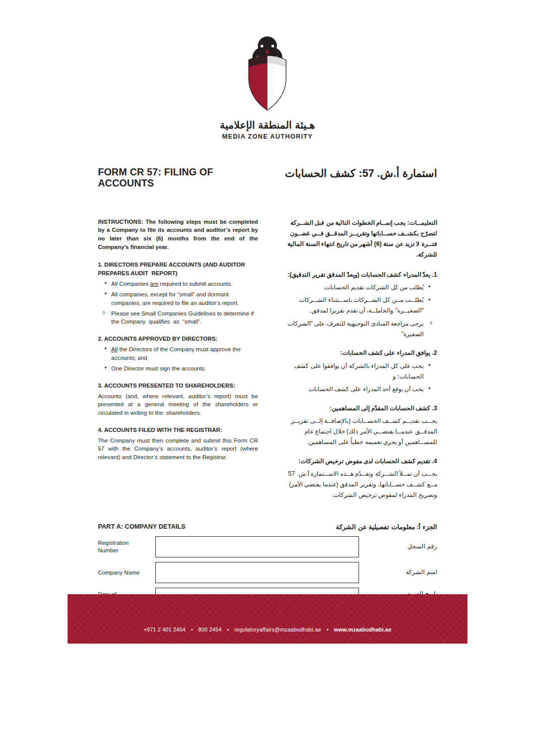هـيئة المنطقة الإعلامية
MEDIA ZONE AUTHORITY
FORM CR 57: FILING OF ACCOUNTS
استمارة أ.ش. 57: كشف الحسابات
INSTRUCTIONS: The following steps must be completed by a Company to file its accounts and auditor’s report by no later than six (6) months from the end of the Company’s financial year.
1. DIRECTORS PREPARE ACCOUNTS (AND AUDITOR PREPARES AUDIT REPORT)
All Companies are required to submit accounts.
All companies, except for “small” and dormant companies, are required to file an auditor’s report.
Please see Small Companies Guidelines to determine if the Company qualifies as “small”.
2. ACCOUNTS APPROVED BY DIRECTORS:
All the Directors of the Company must approve the accounts; and
One Director must sign the accounts.
3. ACCOUNTS PRESENTED TO SHAREHOLDERS:
Accounts (and, where relevant, auditor’s report) must be presented at a general meeting of the shareholders or circulated in writing to the shareholders.
4. ACCOUNTS FILED WITH THE REGISTRAR:
The Company must then complete and submit this Form CR 57 with the Company’s accounts, auditor’s report (where relevant) and Director’s statement to the Registrar.
التعليمــات: يجب إتمــام الخطوات التالية من قبل الشــركة لتصرّح بكشــف حســاباتها وتقريــر المدقــق فــي غضــون فتــرة لا تزيد عن ستة (6) أشهر من تاريخ انتهاء السنة المالية للشركة.
1. يعدّ المدراء كشف الحسابات (ويعدّ المدقق تقرير التدقيق):
يُطلب من كل الشركات تقديم الحسابات.
يُطلــب مــن كل الشــركات باســتثناء الشــركات "الصغيــرة" والخاملــة، أن تقدم تقريرا لمدقق.
يرجى مراجعة المبادئ التوجيهية للتعرف على "الشركات الصغيرة"
2. يوافق المدراء على كشف الحسابات:
يجب على كل المدراء بالشركة أن يوافقوا على كشف الحسابات؛ و
يجب أن يوقع أحد المدراء على كشف الحسابات
3. كشف الحسابات المقدّم إلى المساهمين:
يجــب تقديــم كشــف الحســابات (بالإضافــة إلــى تقريــر المدقــق عندمــا يقتضــي الأمر ذلك) خلال اجتماع عام للمســاهمين أو يجري تعميمه خطياً على المساهمين.
4. تقديم كشف الحسابات لدى مفوض ترخيص الشركات:
يجــب أن تمــلأ الشــركة وتقــدّم هــذه الاســتمارة أ.ش. 57 مــع كشــف حســاباتها، وتقرير المدقق (عندما يقتضي الأمر) وتصريح المدراء لمفوض ترخيص الشركات.
PART A: COMPANY DETAILS
الجزء أ: معلومات تفصيلية عن الشركة
| Registration Number | | رقم السجل |
| Company Name | | اسم الشركة |
| Date of Financial Period | | تاريخ الفترة المالية |
QR-CR57-13
V 2.0
2017
+971 2 401 2454 • 800 2454 • regulatoryaffairs@mzaabudhabi.ae • www.mzaabudhabi.ae